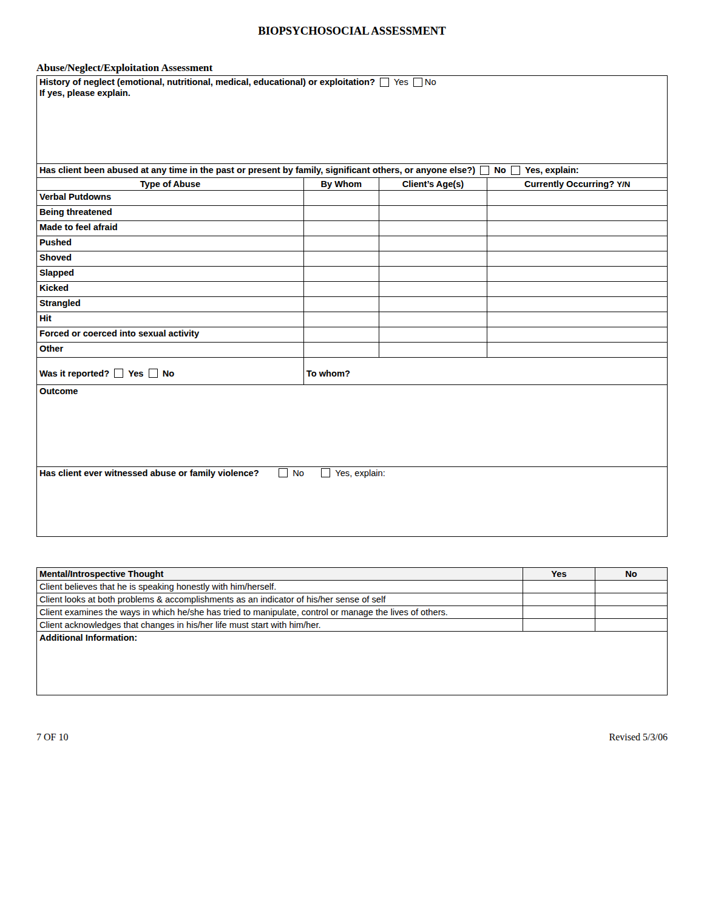BIOPSYCHOSOCIAL ASSESSMENT
Abuse/Neglect/Exploitation Assessment
| History of neglect (emotional, nutritional, medical, educational) or exploitation? Yes No If yes, please explain. |
| Has client been abused at any time in the past or present by family, significant others, or anyone else?) No Yes, explain: |
| Type of Abuse | By Whom | Client’s Age(s) | Currently Occurring? Y/N |
| Verbal Putdowns | | | |
| Being threatened | | | |
| Made to feel afraid | | | |
| Pushed | | | |
| Shoved | | | |
| Slapped | | | |
| Kicked | | | |
| Strangled | | | |
| Hit | | | |
| Forced or coerced into sexual activity | | | |
| Other | | | |
| Was it reported? Yes No | To whom? |
| Outcome |
| Has client ever witnessed abuse or family violence? No Yes, explain: |
| Mental/Introspective Thought | Yes | No |
| Client believes that he is speaking honestly with him/herself. | | |
| Client looks at both problems & accomplishments as an indicator of his/her sense of self | | |
| Client examines the ways in which he/she has tried to manipulate, control or manage the lives of others. | | |
| Client acknowledges that changes in his/her life must start with him/her. | | |
| Additional Information: |
7 OF 10 Revised 5/3/06